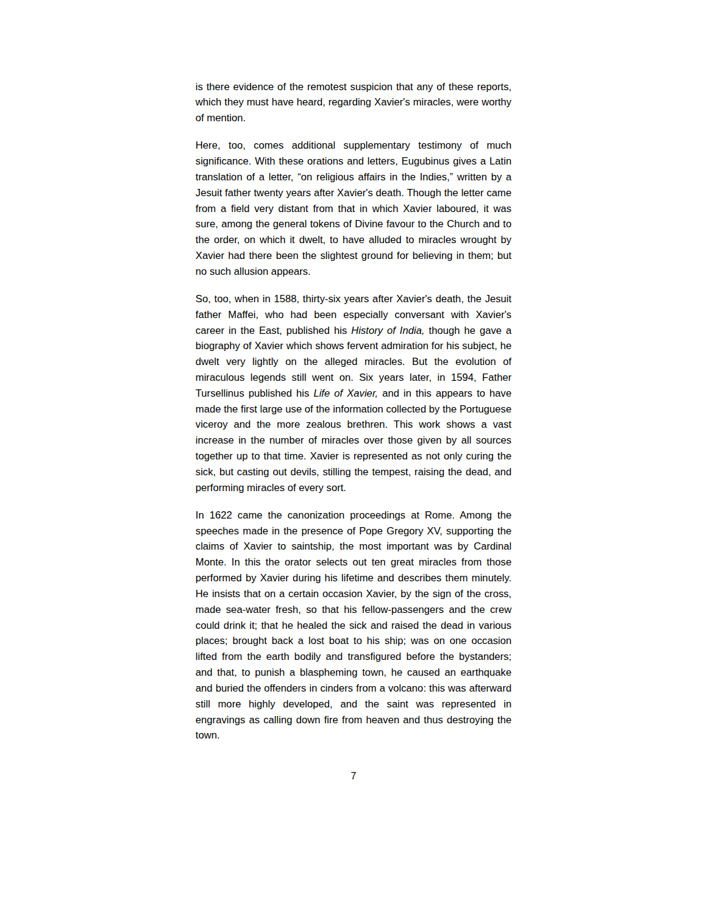is there evidence of the remotest suspicion that any of these reports, which they must have heard, regarding Xavier's miracles, were worthy of mention.
Here, too, comes additional supplementary testimony of much significance. With these orations and letters, Eugubinus gives a Latin translation of a letter, “on religious affairs in the Indies,” written by a Jesuit father twenty years after Xavier's death. Though the letter came from a field very distant from that in which Xavier laboured, it was sure, among the general tokens of Divine favour to the Church and to the order, on which it dwelt, to have alluded to miracles wrought by Xavier had there been the slightest ground for believing in them; but no such allusion appears.
So, too, when in 1588, thirty-six years after Xavier's death, the Jesuit father Maffei, who had been especially conversant with Xavier's career in the East, published his History of India, though he gave a biography of Xavier which shows fervent admiration for his subject, he dwelt very lightly on the alleged miracles. But the evolution of miraculous legends still went on. Six years later, in 1594, Father Tursellinus published his Life of Xavier, and in this appears to have made the first large use of the information collected by the Portuguese viceroy and the more zealous brethren. This work shows a vast increase in the number of miracles over those given by all sources together up to that time. Xavier is represented as not only curing the sick, but casting out devils, stilling the tempest, raising the dead, and performing miracles of every sort.
In 1622 came the canonization proceedings at Rome. Among the speeches made in the presence of Pope Gregory XV, supporting the claims of Xavier to saintship, the most important was by Cardinal Monte. In this the orator selects out ten great miracles from those performed by Xavier during his lifetime and describes them minutely. He insists that on a certain occasion Xavier, by the sign of the cross, made sea-water fresh, so that his fellow-passengers and the crew could drink it; that he healed the sick and raised the dead in various places; brought back a lost boat to his ship; was on one occasion lifted from the earth bodily and transfigured before the bystanders; and that, to punish a blaspheming town, he caused an earthquake and buried the offenders in cinders from a volcano: this was afterward still more highly developed, and the saint was represented in engravings as calling down fire from heaven and thus destroying the town.
7